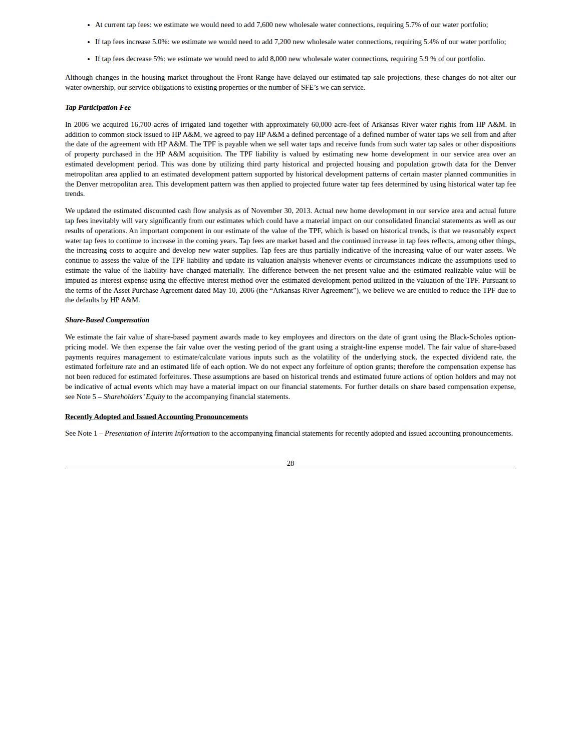At current tap fees: we estimate we would need to add 7,600 new wholesale water connections, requiring 5.7% of our water portfolio;
If tap fees increase 5.0%: we estimate we would need to add 7,200 new wholesale water connections, requiring 5.4% of our water portfolio;
If tap fees decrease 5%: we estimate we would need to add 8,000 new wholesale water connections, requiring 5.9 % of our portfolio.
Although changes in the housing market throughout the Front Range have delayed our estimated tap sale projections, these changes do not alter our water ownership, our service obligations to existing properties or the number of SFE’s we can service.
Tap Participation Fee
In 2006 we acquired 16,700 acres of irrigated land together with approximately 60,000 acre-feet of Arkansas River water rights from HP A&M. In addition to common stock issued to HP A&M, we agreed to pay HP A&M a defined percentage of a defined number of water taps we sell from and after the date of the agreement with HP A&M. The TPF is payable when we sell water taps and receive funds from such water tap sales or other dispositions of property purchased in the HP A&M acquisition. The TPF liability is valued by estimating new home development in our service area over an estimated development period. This was done by utilizing third party historical and projected housing and population growth data for the Denver metropolitan area applied to an estimated development pattern supported by historical development patterns of certain master planned communities in the Denver metropolitan area. This development pattern was then applied to projected future water tap fees determined by using historical water tap fee trends.
We updated the estimated discounted cash flow analysis as of November 30, 2013. Actual new home development in our service area and actual future tap fees inevitably will vary significantly from our estimates which could have a material impact on our consolidated financial statements as well as our results of operations. An important component in our estimate of the value of the TPF, which is based on historical trends, is that we reasonably expect water tap fees to continue to increase in the coming years. Tap fees are market based and the continued increase in tap fees reflects, among other things, the increasing costs to acquire and develop new water supplies. Tap fees are thus partially indicative of the increasing value of our water assets. We continue to assess the value of the TPF liability and update its valuation analysis whenever events or circumstances indicate the assumptions used to estimate the value of the liability have changed materially. The difference between the net present value and the estimated realizable value will be imputed as interest expense using the effective interest method over the estimated development period utilized in the valuation of the TPF. Pursuant to the terms of the Asset Purchase Agreement dated May 10, 2006 (the “Arkansas River Agreement”), we believe we are entitled to reduce the TPF due to the defaults by HP A&M.
Share-Based Compensation
We estimate the fair value of share-based payment awards made to key employees and directors on the date of grant using the Black-Scholes option-pricing model. We then expense the fair value over the vesting period of the grant using a straight-line expense model. The fair value of share-based payments requires management to estimate/calculate various inputs such as the volatility of the underlying stock, the expected dividend rate, the estimated forfeiture rate and an estimated life of each option. We do not expect any forfeiture of option grants; therefore the compensation expense has not been reduced for estimated forfeitures. These assumptions are based on historical trends and estimated future actions of option holders and may not be indicative of actual events which may have a material impact on our financial statements. For further details on share based compensation expense, see Note 5 – Shareholders’ Equity to the accompanying financial statements.
Recently Adopted and Issued Accounting Pronouncements
See Note 1 – Presentation of Interim Information to the accompanying financial statements for recently adopted and issued accounting pronouncements.
28